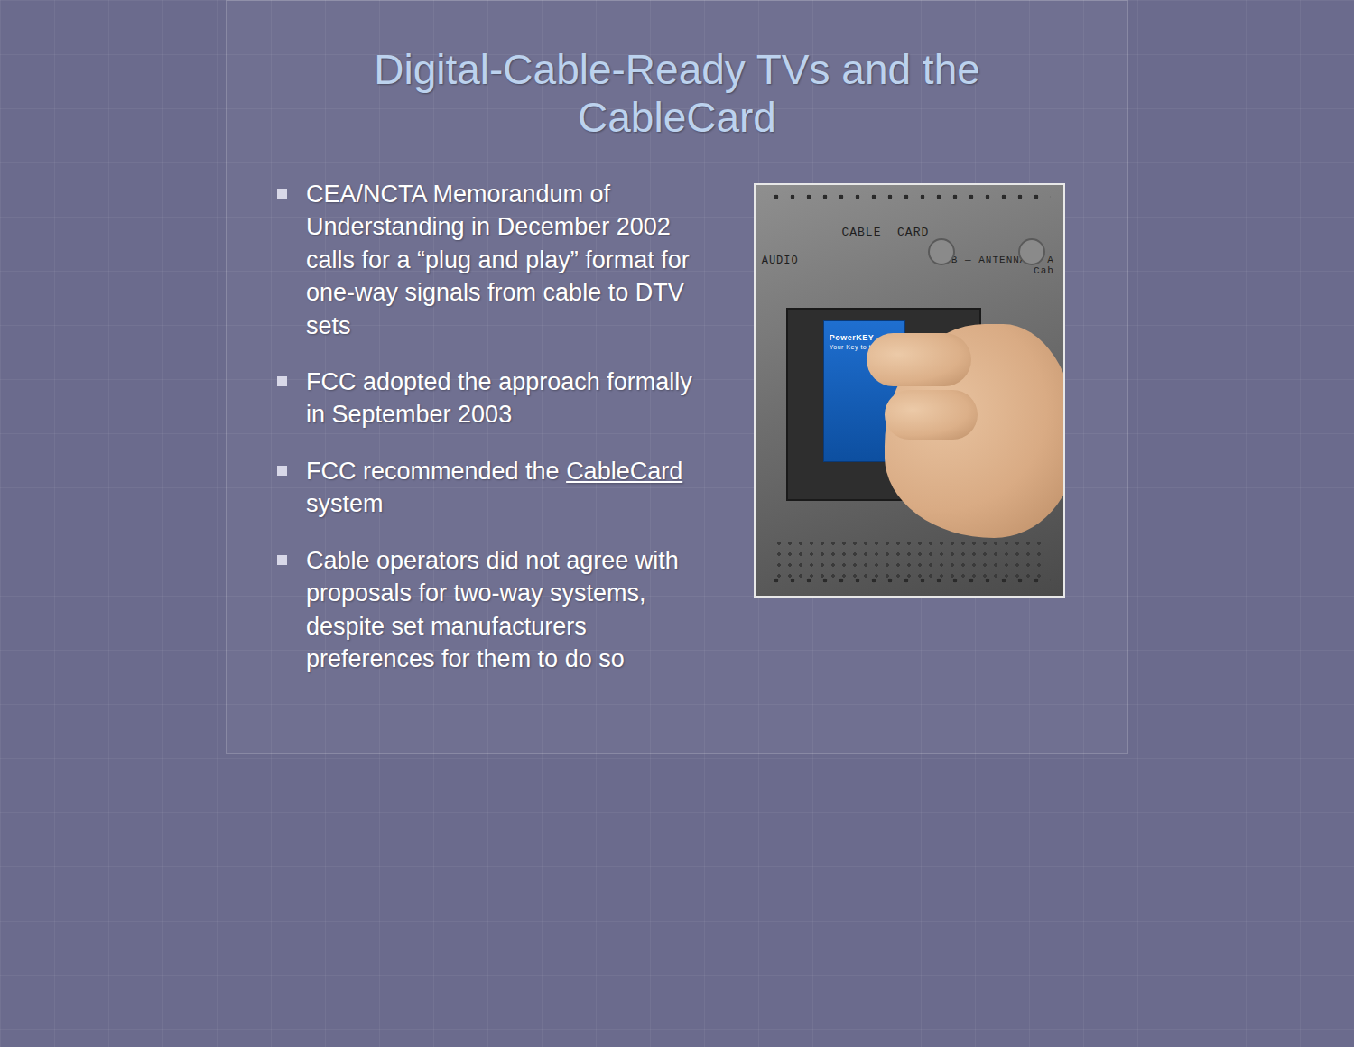Digital-Cable-Ready TVs and the CableCard
CEA/NCTA Memorandum of Understanding in December 2002 calls for a “plug and play” format for one-way signals from cable to DTV sets
FCC adopted the approach formally in September 2003
FCC recommended the CableCard system
Cable operators did not agree with proposals for two-way systems, despite set manufacturers preferences for them to do so
CABLE CARD
AUDIO
B — ANTENNA — A
Cab
PowerKEY
Your Key to the World